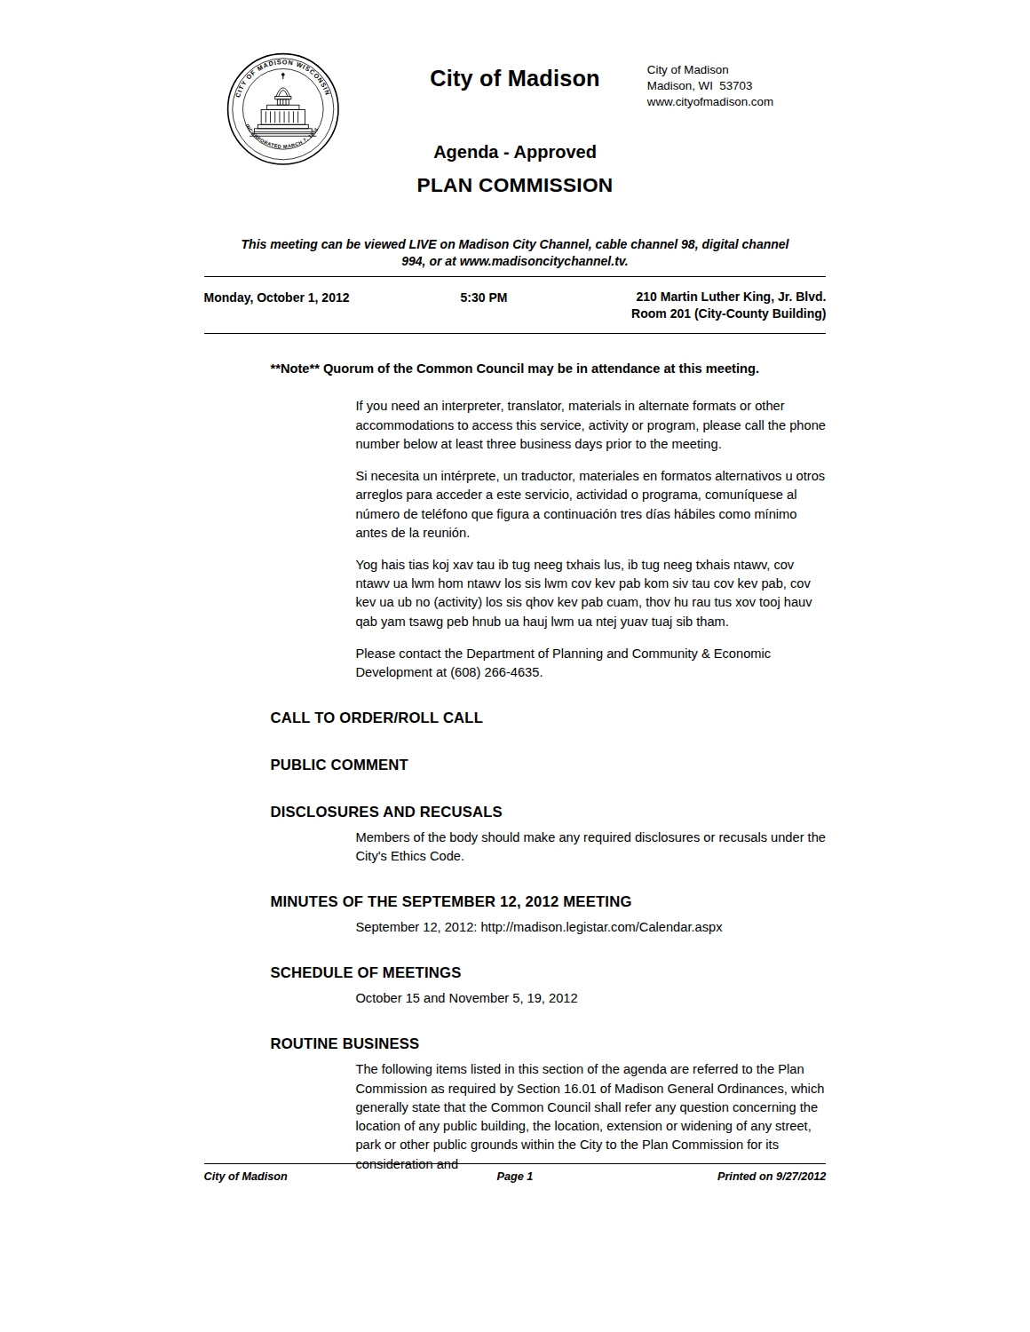CITY OF MADISON WISCONSIN INCORPORATED MARCH 7, 1856
City of Madison
Madison, WI 53703
www.cityofmadison.com
City of Madison
Agenda - Approved
PLAN COMMISSION
This meeting can be viewed LIVE on Madison City Channel, cable channel 98, digital channel 994, or at www.madisoncitychannel.tv.
Monday, October 1, 2012
5:30 PM
210 Martin Luther King, Jr. Blvd.
Room 201 (City-County Building)
**Note** Quorum of the Common Council may be in attendance at this meeting.
If you need an interpreter, translator, materials in alternate formats or other accommodations to access this service, activity or program, please call the phone number below at least three business days prior to the meeting.
Si necesita un intérprete, un traductor, materiales en formatos alternativos u otros arreglos para acceder a este servicio, actividad o programa, comuníquese al número de teléfono que figura a continuación tres días hábiles como mínimo antes de la reunión.
Yog hais tias koj xav tau ib tug neeg txhais lus, ib tug neeg txhais ntawv, cov ntawv ua lwm hom ntawv los sis lwm cov kev pab kom siv tau cov kev pab, cov kev ua ub no (activity) los sis qhov kev pab cuam, thov hu rau tus xov tooj hauv qab yam tsawg peb hnub ua hauj lwm ua ntej yuav tuaj sib tham.
Please contact the Department of Planning and Community & Economic Development at (608) 266-4635.
CALL TO ORDER/ROLL CALL
PUBLIC COMMENT
DISCLOSURES AND RECUSALS
Members of the body should make any required disclosures or recusals under the City's Ethics Code.
MINUTES OF THE SEPTEMBER 12, 2012 MEETING
September 12, 2012: http://madison.legistar.com/Calendar.aspx
SCHEDULE OF MEETINGS
October 15 and November 5, 19, 2012
ROUTINE BUSINESS
The following items listed in this section of the agenda are referred to the Plan Commission as required by Section 16.01 of Madison General Ordinances, which generally state that the Common Council shall refer any question concerning the location of any public building, the location, extension or widening of any street, park or other public grounds within the City to the Plan Commission for its consideration and
City of Madison
Page 1
Printed on 9/27/2012